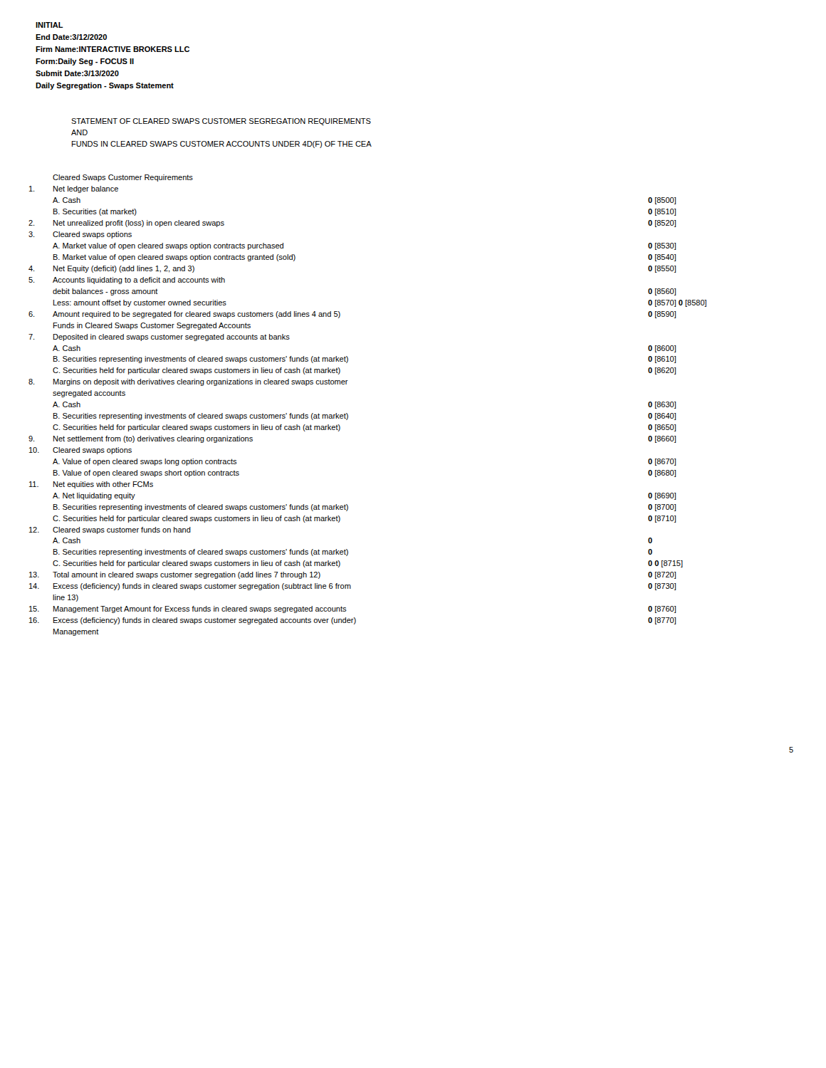INITIAL
End Date:3/12/2020
Firm Name:INTERACTIVE BROKERS LLC
Form:Daily Seg - FOCUS II
Submit Date:3/13/2020
Daily Segregation - Swaps Statement
STATEMENT OF CLEARED SWAPS CUSTOMER SEGREGATION REQUIREMENTS
AND
FUNDS IN CLEARED SWAPS CUSTOMER ACCOUNTS UNDER 4D(F) OF THE CEA
| | Cleared Swaps Customer Requirements | |
| 1. | Net ledger balance | |
| | A. Cash | 0 [8500] |
| | B. Securities (at market) | 0 [8510] |
| 2. | Net unrealized profit (loss) in open cleared swaps | 0 [8520] |
| 3. | Cleared swaps options | |
| | A. Market value of open cleared swaps option contracts purchased | 0 [8530] |
| | B. Market value of open cleared swaps option contracts granted (sold) | 0 [8540] |
| 4. | Net Equity (deficit) (add lines 1, 2, and 3) | 0 [8550] |
| 5. | Accounts liquidating to a deficit and accounts with | |
| | debit balances - gross amount | 0 [8560] |
| | Less: amount offset by customer owned securities | 0 [8570] 0 [8580] |
| 6. | Amount required to be segregated for cleared swaps customers (add lines 4 and 5) | 0 [8590] |
| | Funds in Cleared Swaps Customer Segregated Accounts | |
| 7. | Deposited in cleared swaps customer segregated accounts at banks | |
| | A. Cash | 0 [8600] |
| | B. Securities representing investments of cleared swaps customers' funds (at market) | 0 [8610] |
| | C. Securities held for particular cleared swaps customers in lieu of cash (at market) | 0 [8620] |
| 8. | Margins on deposit with derivatives clearing organizations in cleared swaps customer | |
| | segregated accounts | |
| | A. Cash | 0 [8630] |
| | B. Securities representing investments of cleared swaps customers' funds (at market) | 0 [8640] |
| | C. Securities held for particular cleared swaps customers in lieu of cash (at market) | 0 [8650] |
| 9. | Net settlement from (to) derivatives clearing organizations | 0 [8660] |
| 10. | Cleared swaps options | |
| | A. Value of open cleared swaps long option contracts | 0 [8670] |
| | B. Value of open cleared swaps short option contracts | 0 [8680] |
| 11. | Net equities with other FCMs | |
| | A. Net liquidating equity | 0 [8690] |
| | B. Securities representing investments of cleared swaps customers' funds (at market) | 0 [8700] |
| | C. Securities held for particular cleared swaps customers in lieu of cash (at market) | 0 [8710] |
| 12. | Cleared swaps customer funds on hand | |
| | A. Cash | 0 |
| | B. Securities representing investments of cleared swaps customers' funds (at market) | 0 |
| | C. Securities held for particular cleared swaps customers in lieu of cash (at market) | 0 0 [8715] |
| 13. | Total amount in cleared swaps customer segregation (add lines 7 through 12) | 0 [8720] |
| 14. | Excess (deficiency) funds in cleared swaps customer segregation (subtract line 6 from | 0 [8730] |
| | line 13) | |
| 15. | Management Target Amount for Excess funds in cleared swaps segregated accounts | 0 [8760] |
| 16. | Excess (deficiency) funds in cleared swaps customer segregated accounts over (under) | 0 [8770] |
| | Management | |
5